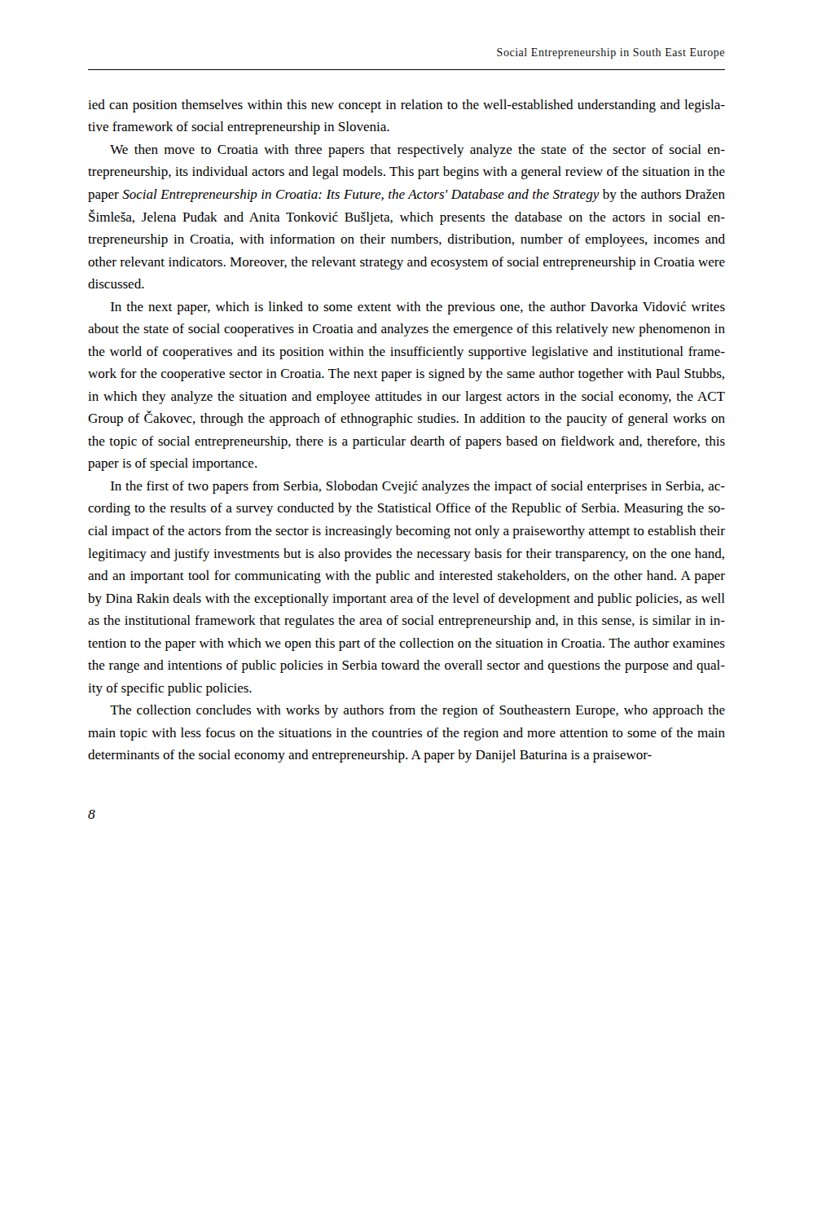Social Entrepreneurship in South East Europe
ied can position themselves within this new concept in relation to the well-established understanding and legislative framework of social entrepreneurship in Slovenia.
We then move to Croatia with three papers that respectively analyze the state of the sector of social entrepreneurship, its individual actors and legal models. This part begins with a general review of the situation in the paper Social Entrepreneurship in Croatia: Its Future, the Actors' Database and the Strategy by the authors Dražen Šimleša, Jelena Puđak and Anita Tonković Bušljeta, which presents the database on the actors in social entrepreneurship in Croatia, with information on their numbers, distribution, number of employees, incomes and other relevant indicators. Moreover, the relevant strategy and ecosystem of social entrepreneurship in Croatia were discussed.
In the next paper, which is linked to some extent with the previous one, the author Davorka Vidović writes about the state of social cooperatives in Croatia and analyzes the emergence of this relatively new phenomenon in the world of cooperatives and its position within the insufficiently supportive legislative and institutional framework for the cooperative sector in Croatia. The next paper is signed by the same author together with Paul Stubbs, in which they analyze the situation and employee attitudes in our largest actors in the social economy, the ACT Group of Čakovec, through the approach of ethnographic studies. In addition to the paucity of general works on the topic of social entrepreneurship, there is a particular dearth of papers based on fieldwork and, therefore, this paper is of special importance.
In the first of two papers from Serbia, Slobodan Cvejić analyzes the impact of social enterprises in Serbia, according to the results of a survey conducted by the Statistical Office of the Republic of Serbia. Measuring the social impact of the actors from the sector is increasingly becoming not only a praiseworthy attempt to establish their legitimacy and justify investments but is also provides the necessary basis for their transparency, on the one hand, and an important tool for communicating with the public and interested stakeholders, on the other hand. A paper by Dina Rakin deals with the exceptionally important area of the level of development and public policies, as well as the institutional framework that regulates the area of social entrepreneurship and, in this sense, is similar in intention to the paper with which we open this part of the collection on the situation in Croatia. The author examines the range and intentions of public policies in Serbia toward the overall sector and questions the purpose and quality of specific public policies.
The collection concludes with works by authors from the region of Southeastern Europe, who approach the main topic with less focus on the situations in the countries of the region and more attention to some of the main determinants of the social economy and entrepreneurship. A paper by Danijel Baturina is a praisewor-
8